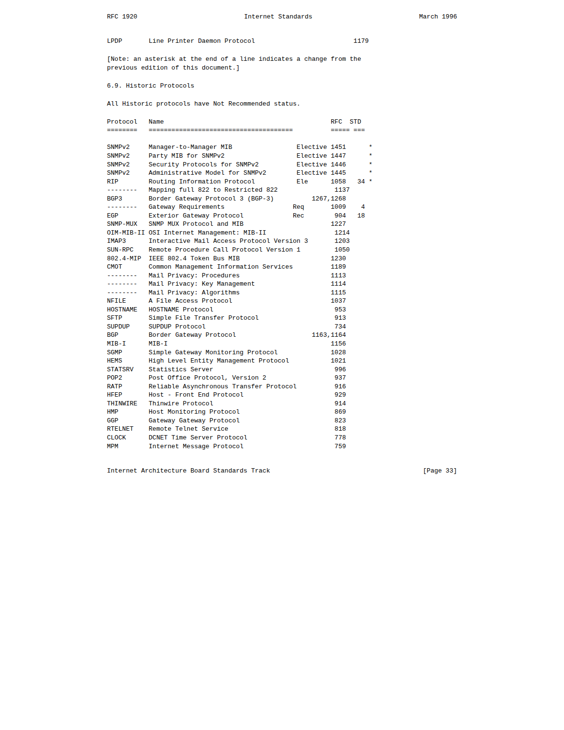RFC 1920 Internet Standards March 1996
LPDP       Line Printer Daemon Protocol                          1179
[Note: an asterisk at the end of a line indicates a change from the
previous edition of this document.]
6.9. Historic Protocols
All Historic protocols have Not Recommended status.
Protocol   Name                                            RFC  STD
========   ======================================          ===== ===

SNMPv2     Manager-to-Manager MIB                 Elective 1451      *
SNMPv2     Party MIB for SNMPv2                   Elective 1447      *
SNMPv2     Security Protocols for SNMPv2          Elective 1446      *
SNMPv2     Administrative Model for SNMPv2        Elective 1445      *
RIP        Routing Information Protocol           Ele      1058   34 *
--------   Mapping full 822 to Restricted 822               1137
BGP3       Border Gateway Protocol 3 (BGP-3)          1267,1268
--------   Gateway Requirements                  Req       1009    4
EGP        Exterior Gateway Protocol             Rec        904   18
SNMP-MUX   SNMP MUX Protocol and MIB                       1227
OIM-MIB-II OSI Internet Management: MIB-II                  1214
IMAP3      Interactive Mail Access Protocol Version 3       1203
SUN-RPC    Remote Procedure Call Protocol Version 1         1050
802.4-MIP  IEEE 802.4 Token Bus MIB                        1230
CMOT       Common Management Information Services          1189
--------   Mail Privacy: Procedures                        1113
--------   Mail Privacy: Key Management                    1114
--------   Mail Privacy: Algorithms                        1115
NFILE      A File Access Protocol                          1037
HOSTNAME   HOSTNAME Protocol                                953
SFTP       Simple File Transfer Protocol                    913
SUPDUP     SUPDUP Protocol                                  734
BGP        Border Gateway Protocol                    1163,1164
MIB-I      MIB-I                                           1156
SGMP       Simple Gateway Monitoring Protocol              1028
HEMS       High Level Entity Management Protocol           1021
STATSRV    Statistics Server                                996
POP2       Post Office Protocol, Version 2                  937
RATP       Reliable Asynchronous Transfer Protocol          916
HFEP       Host - Front End Protocol                        929
THINWIRE   Thinwire Protocol                                914
HMP        Host Monitoring Protocol                         869
GGP        Gateway Gateway Protocol                         823
RTELNET    Remote Telnet Service                            818
CLOCK      DCNET Time Server Protocol                       778
MPM        Internet Message Protocol                        759
Internet Architecture Board Standards Track [Page 33]